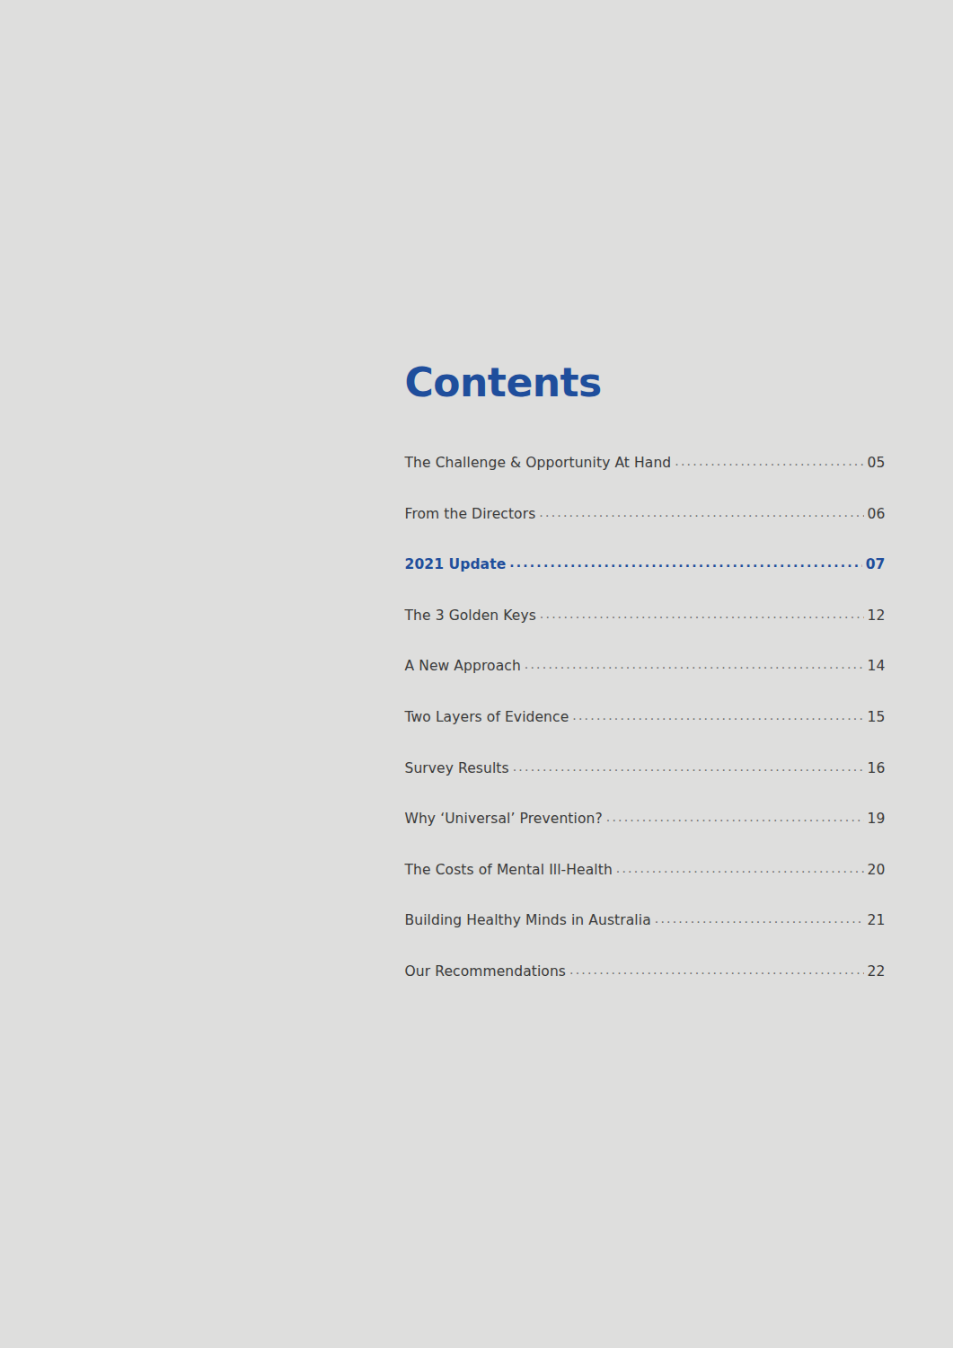Contents
The Challenge & Opportunity At Hand ........................................................................ 05
From the Directors ........................................................................ 06
2021 Update ........................................................................ 07
The 3 Golden Keys ........................................................................ 12
A New Approach ........................................................................ 14
Two Layers of Evidence ........................................................................ 15
Survey Results ........................................................................ 16
Why ‘Universal’ Prevention? ........................................................................ 19
The Costs of Mental Ill-Health ........................................................................ 20
Building Healthy Minds in Australia ........................................................................ 21
Our Recommendations ........................................................................ 22